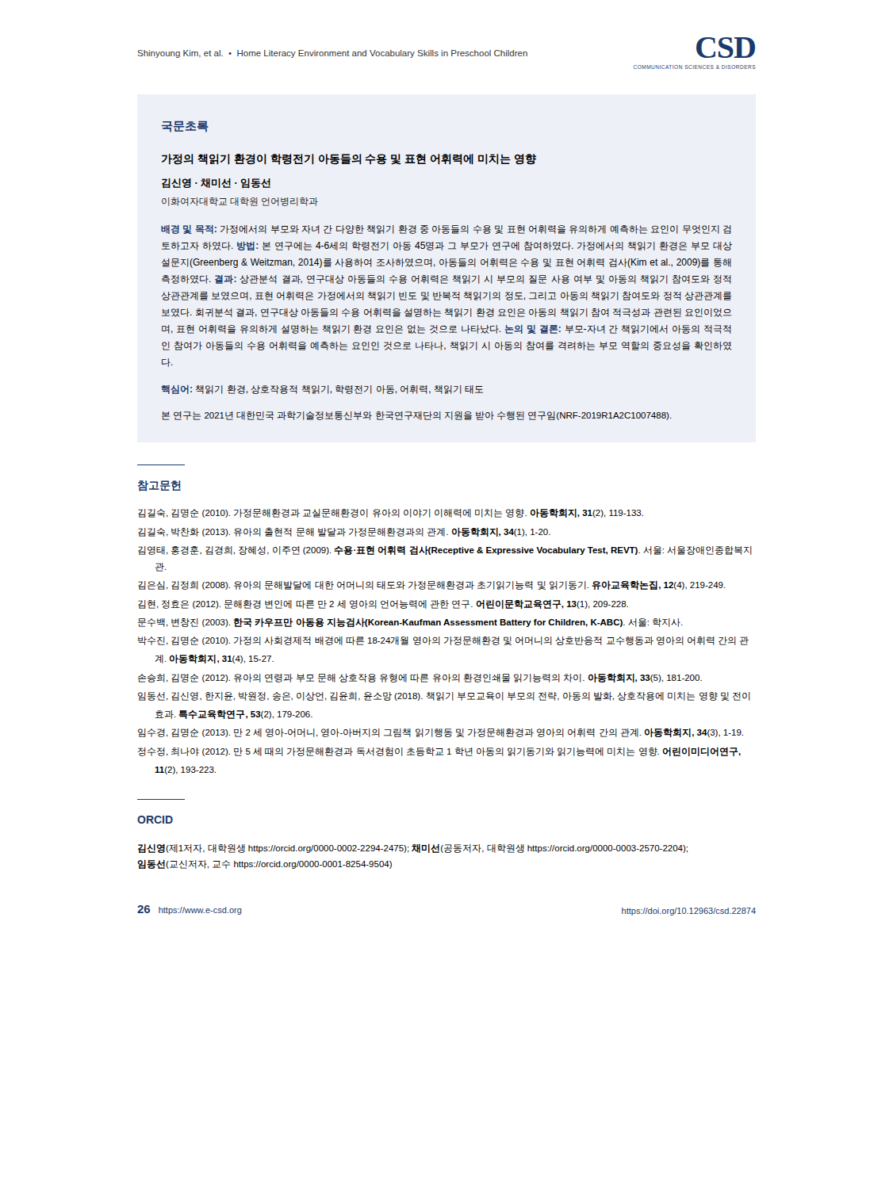Shinyoung Kim, et al. • Home Literacy Environment and Vocabulary Skills in Preschool Children
CSD
COMMUNICATION SCIENCES & DISORDERS
국문초록
가정의 책읽기 환경이 학령전기 아동들의 수용 및 표현 어휘력에 미치는 영향
김신영 · 채미선 · 임동선
이화여자대학교 대학원 언어병리학과
배경 및 목적: 가정에서의 부모와 자녀 간 다양한 책읽기 환경 중 아동들의 수용 및 표현 어휘력을 유의하게 예측하는 요인이 무엇인지 검토하고자 하였다. 방법: 본 연구에는 4-6세의 학령전기 아동 45명과 그 부모가 연구에 참여하였다. 가정에서의 책읽기 환경은 부모 대상 설문지(Greenberg & Weitzman, 2014)를 사용하여 조사하였으며, 아동들의 어휘력은 수용 및 표현 어휘력 검사(Kim et al., 2009)를 통해 측정하였다. 결과: 상관분석 결과, 연구대상 아동들의 수용 어휘력은 책읽기 시 부모의 질문 사용 여부 및 아동의 책읽기 참여도와 정적 상관관계를 보였으며, 표현 어휘력은 가정에서의 책읽기 빈도 및 반복적 책읽기의 정도, 그리고 아동의 책읽기 참여도와 정적 상관관계를 보였다. 회귀분석 결과, 연구대상 아동들의 수용 어휘력을 설명하는 책읽기 환경 요인은 아동의 책읽기 참여 적극성과 관련된 요인이었으며, 표현 어휘력을 유의하게 설명하는 책읽기 환경 요인은 없는 것으로 나타났다. 논의 및 결론: 부모-자녀 간 책읽기에서 아동의 적극적인 참여가 아동들의 수용 어휘력을 예측하는 요인인 것으로 나타나, 책읽기 시 아동의 참여를 격려하는 부모 역할의 중요성을 확인하였다.
핵심어: 책읽기 환경, 상호작용적 책읽기, 학령전기 아동, 어휘력, 책읽기 태도
본 연구는 2021년 대한민국 과학기술정보통신부와 한국연구재단의 지원을 받아 수행된 연구임(NRF-2019R1A2C1007488).
참고문헌
김길숙, 김명순 (2010). 가정문해환경과 교실문해환경이 유아의 이야기 이해력에 미치는 영향. 아동학회지, 31(2), 119-133.
김길숙, 박찬화 (2013). 유아의 출현적 문해 발달과 가정문해환경과의 관계. 아동학회지, 34(1), 1-20.
김영태, 홍경훈, 김경희, 장혜성, 이주연 (2009). 수용·표현 어휘력 검사(Receptive & Expressive Vocabulary Test, REVT). 서울: 서울장애인종합복지관.
김은심, 김정희 (2008). 유아의 문해발달에 대한 어머니의 태도와 가정문해환경과 초기읽기능력 및 읽기동기. 유아교육학논집, 12(4), 219-249.
김현, 정효은 (2012). 문해환경 변인에 따른 만 2 세 영아의 언어능력에 관한 연구. 어린이문학교육연구, 13(1), 209-228.
문수백, 변창진 (2003). 한국 카우프만 아동용 지능검사(Korean-Kaufman Assessment Battery for Children, K-ABC). 서울: 학지사.
박수진, 김명순 (2010). 가정의 사회경제적 배경에 따른 18-24개월 영아의 가정문해환경 및 어머니의 상호반응적 교수행동과 영아의 어휘력 간의 관
계. 아동학회지, 31(4), 15-27.
손승희, 김명순 (2012). 유아의 연령과 부모 문해 상호작용 유형에 따른 유아의 환경인쇄물 읽기능력의 차이. 아동학회지, 33(5), 181-200.
임동선, 김신영, 한지윤, 박원정, 송은, 이상언, 김윤희, 윤소망 (2018). 책읽기 부모교육이 부모의 전략, 아동의 발화, 상호작용에 미치는 영향 및 전이
효과. 특수교육학연구, 53(2), 179-206.
임수경, 김명순 (2013). 만 2 세 영아-어머니, 영아-아버지의 그림책 읽기행동 및 가정문해환경과 영아의 어휘력 간의 관계. 아동학회지, 34(3), 1-19.
정수정, 최나야 (2012). 만 5 세 때의 가정문해환경과 독서경험이 초등학교 1 학년 아동의 읽기동기와 읽기능력에 미치는 영향. 어린이미디어연구,
11(2), 193-223.
ORCID
김신영(제1저자, 대학원생 https://orcid.org/0000-0002-2294-2475); 채미선(공동저자, 대학원생 https://orcid.org/0000-0003-2570-2204);
임동선(교신저자, 교수 https://orcid.org/0000-0001-8254-9504)
26 https://www.e-csd.org
https://doi.org/10.12963/csd.22874